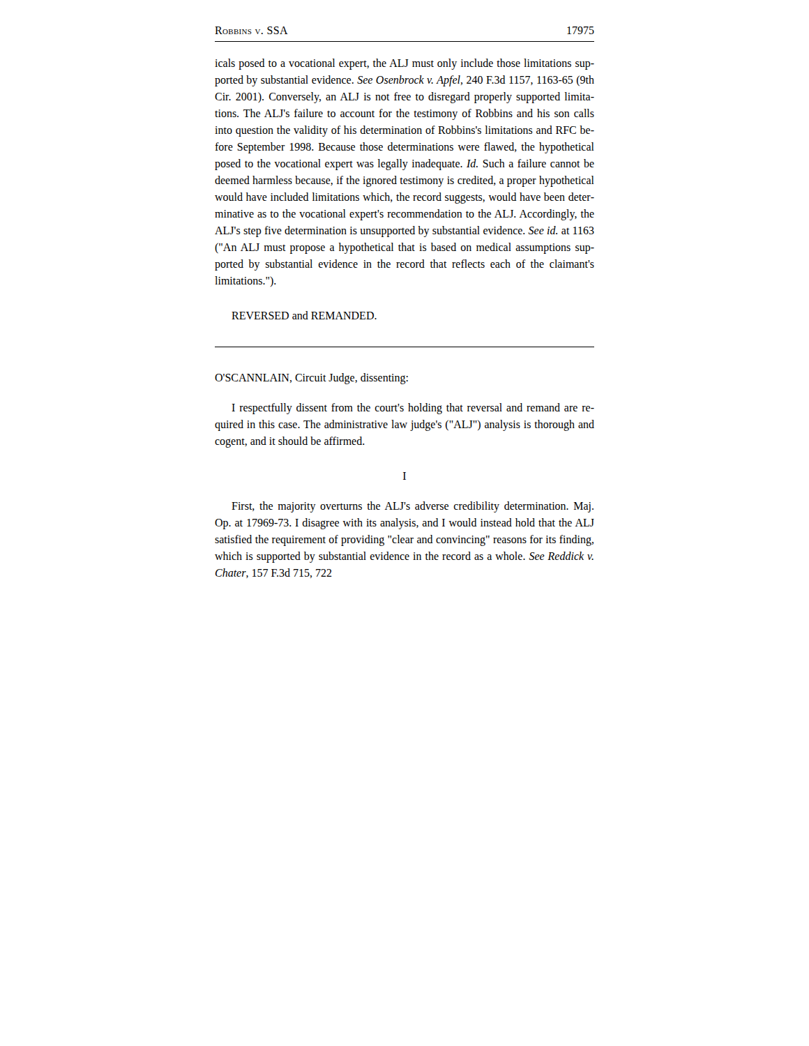Robbins v. SSA 17975
icals posed to a vocational expert, the ALJ must only include those limitations supported by substantial evidence. See Osenbrock v. Apfel, 240 F.3d 1157, 1163-65 (9th Cir. 2001). Conversely, an ALJ is not free to disregard properly supported limitations. The ALJ's failure to account for the testimony of Robbins and his son calls into question the validity of his determination of Robbins's limitations and RFC before September 1998. Because those determinations were flawed, the hypothetical posed to the vocational expert was legally inadequate. Id. Such a failure cannot be deemed harmless because, if the ignored testimony is credited, a proper hypothetical would have included limitations which, the record suggests, would have been determinative as to the vocational expert's recommendation to the ALJ. Accordingly, the ALJ's step five determination is unsupported by substantial evidence. See id. at 1163 ("An ALJ must propose a hypothetical that is based on medical assumptions supported by substantial evidence in the record that reflects each of the claimant's limitations.").
REVERSED and REMANDED.
O'SCANNLAIN, Circuit Judge, dissenting:
I respectfully dissent from the court's holding that reversal and remand are required in this case. The administrative law judge's ("ALJ") analysis is thorough and cogent, and it should be affirmed.
I
First, the majority overturns the ALJ's adverse credibility determination. Maj. Op. at 17969-73. I disagree with its analysis, and I would instead hold that the ALJ satisfied the requirement of providing "clear and convincing" reasons for its finding, which is supported by substantial evidence in the record as a whole. See Reddick v. Chater, 157 F.3d 715, 722